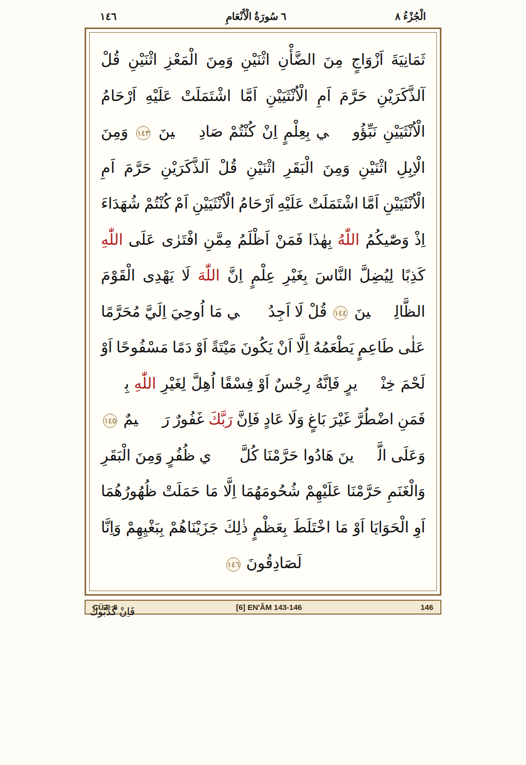الْجُزْءُ ٨
٦ سُورَةُ الْأَنْعَامِ
١٤٦
ثَمَانِيَةَ اَزْوَاجٍ مِنَ الضَّأْنِ اثْنَيْنِ وَمِنَ الْمَعْزِ اثْنَيْنِ قُلْ آلذَّكَرَيْنِ حَرَّمَ اَمِ الْاُنْثَيَيْنِ اَمَّا اشْتَمَلَتْ عَلَيْهِ اَرْحَامُ الْاُنْثَيَيْنِ نَبِّؤُونٖي بِعِلْمٍ اِنْ كُنْتُمْ صَادِقٖينَ ١٤٣ وَمِنَ الْاِبِلِ اثْنَيْنِ وَمِنَ الْبَقَرِ اثْنَيْنِ قُلْ آلذَّكَرَيْنِ حَرَّمَ اَمِ الْاُنْثَيَيْنِ اَمَّا اشْتَمَلَتْ عَلَيْهِ اَرْحَامُ الْاُنْثَيَيْنِ اَمْ كُنْتُمْ شُهَدَاءَ اِذْ وَصّٰيكُمُ اللّٰهُ بِهٰذَا فَمَنْ اَظْلَمُ مِمَّنِ افْتَرٰى عَلَى اللّٰهِ كَذِبًا لِيُضِلَّ النَّاسَ بِغَيْرِ عِلْمٍ اِنَّ اللّٰهَ لَا يَهْدِى الْقَوْمَ الظَّالِمٖينَ ١٤٤ قُلْ لَا اَجِدُ فٖي مَا اُوحِيَ اِلَيَّ مُحَرَّمًا عَلٰى طَاعِمٍ يَطْعَمُهُ اِلَّا اَنْ يَكُونَ مَيْتَةً اَوْ دَمًا مَسْفُوحًا اَوْ لَحْمَ خِنْزٖيرٍ فَاِنَّهُ رِجْسٌ اَوْ فِسْقًا اُهِلَّ لِغَيْرِ اللّٰهِ بِهٖ فَمَنِ اضْطُرَّ غَيْرَ بَاغٍ وَلَا عَادٍ فَاِنَّ رَبَّكَ غَفُورٌ رَحٖيمٌ ١٤٥ وَعَلَى الَّذٖينَ هَادُوا حَرَّمْنَا كُلَّ ذٖي ظُفُرٍ وَمِنَ الْبَقَرِ وَالْغَنَمِ حَرَّمْنَا عَلَيْهِمْ شُحُومَهُمَا اِلَّا مَا حَمَلَتْ ظُهُورُهُمَا اَوِ الْحَوَايَا اَوْ مَا اخْتَلَطَ بِعَظْمٍ ذٰلِكَ جَزَيْنَاهُمْ بِبَغْيِهِمْ وَاِنَّا لَصَادِقُونَ ١٤٦
CÜZ: 8
[6] EN'ÂM 143-146
146
فَاِنْ كَذَّبُوكَ